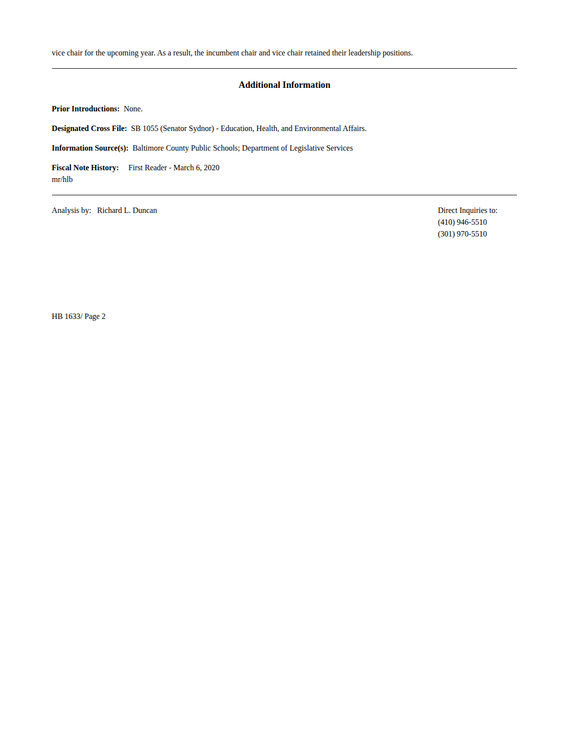vice chair for the upcoming year. As a result, the incumbent chair and vice chair retained their leadership positions.
Additional Information
Prior Introductions: None.
Designated Cross File: SB 1055 (Senator Sydnor) - Education, Health, and Environmental Affairs.
Information Source(s): Baltimore County Public Schools; Department of Legislative Services
Fiscal Note History: First Reader - March 6, 2020
mr/hlb
Analysis by: Richard L. Duncan
Direct Inquiries to:
(410) 946-5510
(301) 970-5510
HB 1633/ Page 2